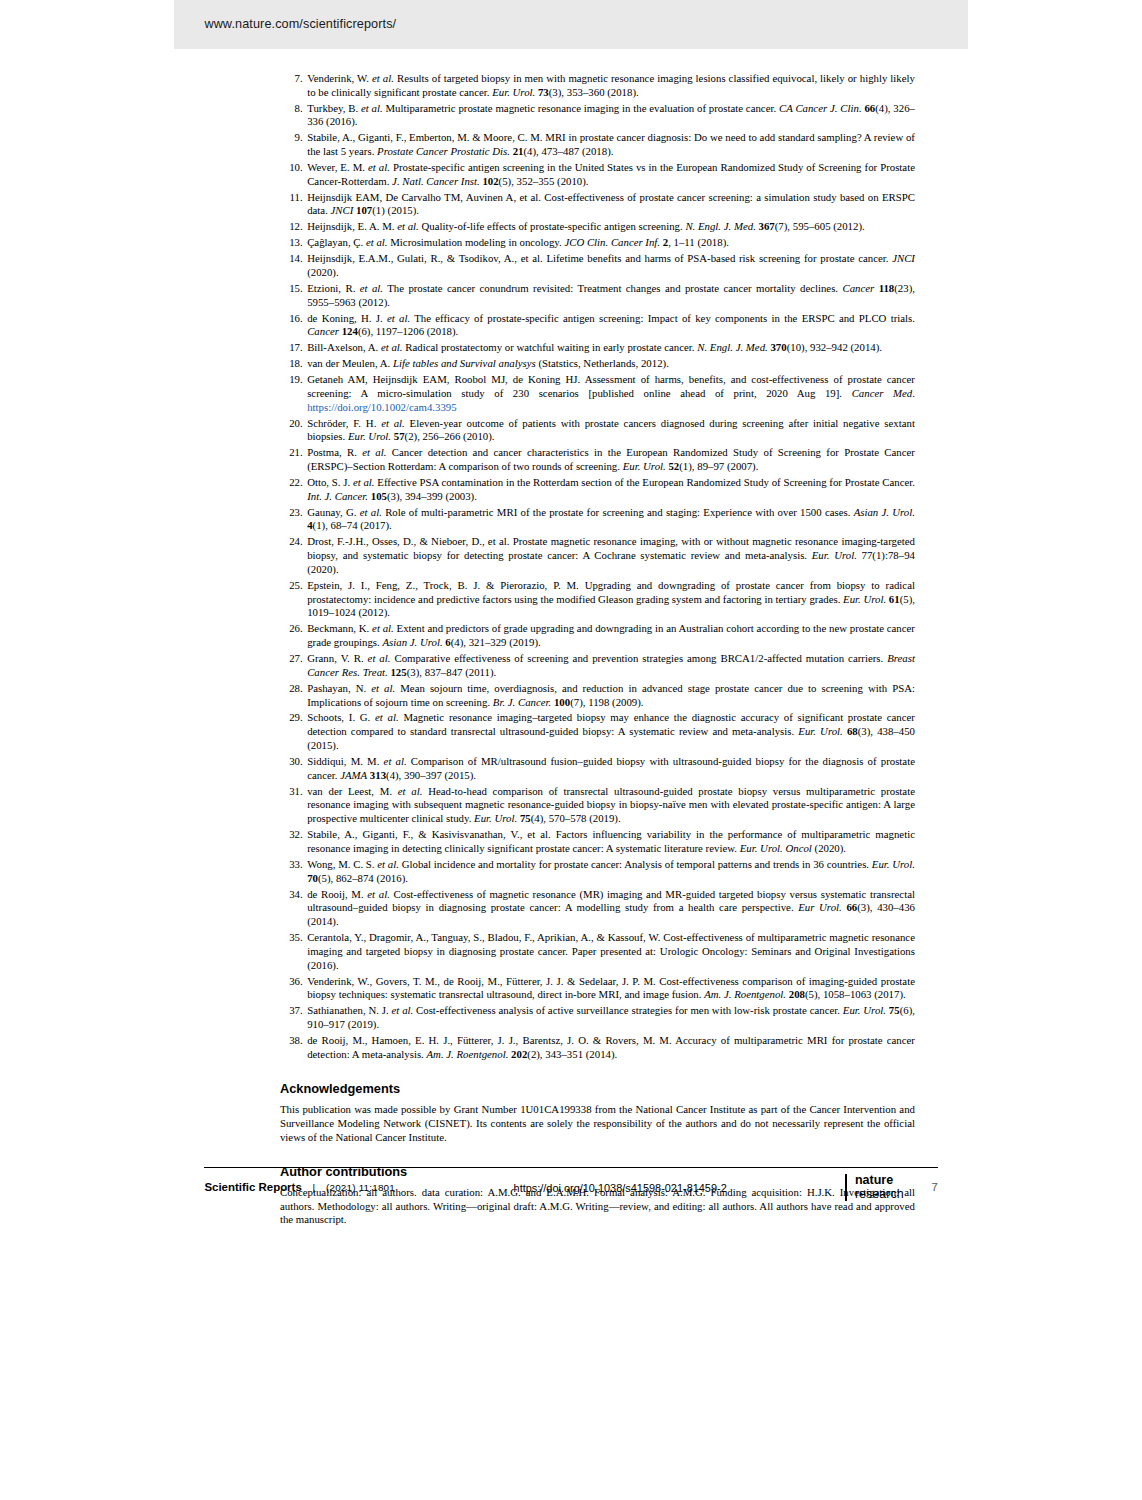www.nature.com/scientificreports/
Venderink, W. et al. Results of targeted biopsy in men with magnetic resonance imaging lesions classified equivocal, likely or highly likely to be clinically significant prostate cancer. Eur. Urol. 73(3), 353–360 (2018).
Turkbey, B. et al. Multiparametric prostate magnetic resonance imaging in the evaluation of prostate cancer. CA Cancer J. Clin. 66(4), 326–336 (2016).
Stabile, A., Giganti, F., Emberton, M. & Moore, C. M. MRI in prostate cancer diagnosis: Do we need to add standard sampling? A review of the last 5 years. Prostate Cancer Prostatic Dis. 21(4), 473–487 (2018).
Wever, E. M. et al. Prostate-specific antigen screening in the United States vs in the European Randomized Study of Screening for Prostate Cancer-Rotterdam. J. Natl. Cancer Inst. 102(5), 352–355 (2010).
Heijnsdijk EAM, De Carvalho TM, Auvinen A, et al. Cost-effectiveness of prostate cancer screening: a simulation study based on ERSPC data. JNCI 107(1) (2015).
Heijnsdijk, E. A. M. et al. Quality-of-life effects of prostate-specific antigen screening. N. Engl. J. Med. 367(7), 595–605 (2012).
Çağlayan, Ç. et al. Microsimulation modeling in oncology. JCO Clin. Cancer Inf. 2, 1–11 (2018).
Heijnsdijk, E.A.M., Gulati, R., & Tsodikov, A., et al. Lifetime benefits and harms of PSA-based risk screening for prostate cancer. JNCI (2020).
Etzioni, R. et al. The prostate cancer conundrum revisited: Treatment changes and prostate cancer mortality declines. Cancer 118(23), 5955–5963 (2012).
de Koning, H. J. et al. The efficacy of prostate-specific antigen screening: Impact of key components in the ERSPC and PLCO trials. Cancer 124(6), 1197–1206 (2018).
Bill-Axelson, A. et al. Radical prostatectomy or watchful waiting in early prostate cancer. N. Engl. J. Med. 370(10), 932–942 (2014).
van der Meulen, A. Life tables and Survival analysys (Statstics, Netherlands, 2012).
Getaneh AM, Heijnsdijk EAM, Roobol MJ, de Koning HJ. Assessment of harms, benefits, and cost-effectiveness of prostate cancer screening: A micro-simulation study of 230 scenarios [published online ahead of print, 2020 Aug 19]. Cancer Med. https://doi.org/10.1002/cam4.3395
Schröder, F. H. et al. Eleven-year outcome of patients with prostate cancers diagnosed during screening after initial negative sextant biopsies. Eur. Urol. 57(2), 256–266 (2010).
Postma, R. et al. Cancer detection and cancer characteristics in the European Randomized Study of Screening for Prostate Cancer (ERSPC)–Section Rotterdam: A comparison of two rounds of screening. Eur. Urol. 52(1), 89–97 (2007).
Otto, S. J. et al. Effective PSA contamination in the Rotterdam section of the European Randomized Study of Screening for Prostate Cancer. Int. J. Cancer. 105(3), 394–399 (2003).
Gaunay, G. et al. Role of multi-parametric MRI of the prostate for screening and staging: Experience with over 1500 cases. Asian J. Urol. 4(1), 68–74 (2017).
Drost, F.-J.H., Osses, D., & Nieboer, D., et al. Prostate magnetic resonance imaging, with or without magnetic resonance imaging-targeted biopsy, and systematic biopsy for detecting prostate cancer: A Cochrane systematic review and meta-analysis. Eur. Urol. 77(1):78–94 (2020).
Epstein, J. I., Feng, Z., Trock, B. J. & Pierorazio, P. M. Upgrading and downgrading of prostate cancer from biopsy to radical prostatectomy: incidence and predictive factors using the modified Gleason grading system and factoring in tertiary grades. Eur. Urol. 61(5), 1019–1024 (2012).
Beckmann, K. et al. Extent and predictors of grade upgrading and downgrading in an Australian cohort according to the new prostate cancer grade groupings. Asian J. Urol. 6(4), 321–329 (2019).
Grann, V. R. et al. Comparative effectiveness of screening and prevention strategies among BRCA1/2-affected mutation carriers. Breast Cancer Res. Treat. 125(3), 837–847 (2011).
Pashayan, N. et al. Mean sojourn time, overdiagnosis, and reduction in advanced stage prostate cancer due to screening with PSA: Implications of sojourn time on screening. Br. J. Cancer. 100(7), 1198 (2009).
Schoots, I. G. et al. Magnetic resonance imaging–targeted biopsy may enhance the diagnostic accuracy of significant prostate cancer detection compared to standard transrectal ultrasound-guided biopsy: A systematic review and meta-analysis. Eur. Urol. 68(3), 438–450 (2015).
Siddiqui, M. M. et al. Comparison of MR/ultrasound fusion–guided biopsy with ultrasound-guided biopsy for the diagnosis of prostate cancer. JAMA 313(4), 390–397 (2015).
van der Leest, M. et al. Head-to-head comparison of transrectal ultrasound-guided prostate biopsy versus multiparametric prostate resonance imaging with subsequent magnetic resonance-guided biopsy in biopsy-naïve men with elevated prostate-specific antigen: A large prospective multicenter clinical study. Eur. Urol. 75(4), 570–578 (2019).
Stabile, A., Giganti, F., & Kasivisvanathan, V., et al. Factors influencing variability in the performance of multiparametric magnetic resonance imaging in detecting clinically significant prostate cancer: A systematic literature review. Eur. Urol. Oncol (2020).
Wong, M. C. S. et al. Global incidence and mortality for prostate cancer: Analysis of temporal patterns and trends in 36 countries. Eur. Urol. 70(5), 862–874 (2016).
de Rooij, M. et al. Cost-effectiveness of magnetic resonance (MR) imaging and MR-guided targeted biopsy versus systematic transrectal ultrasound–guided biopsy in diagnosing prostate cancer: A modelling study from a health care perspective. Eur Urol. 66(3), 430–436 (2014).
Cerantola, Y., Dragomir, A., Tanguay, S., Bladou, F., Aprikian, A., & Kassouf, W. Cost-effectiveness of multiparametric magnetic resonance imaging and targeted biopsy in diagnosing prostate cancer. Paper presented at: Urologic Oncology: Seminars and Original Investigations (2016).
Venderink, W., Govers, T. M., de Rooij, M., Fütterer, J. J. & Sedelaar, J. P. M. Cost-effectiveness comparison of imaging-guided prostate biopsy techniques: systematic transrectal ultrasound, direct in-bore MRI, and image fusion. Am. J. Roentgenol. 208(5), 1058–1063 (2017).
Sathianathen, N. J. et al. Cost-effectiveness analysis of active surveillance strategies for men with low-risk prostate cancer. Eur. Urol. 75(6), 910–917 (2019).
de Rooij, M., Hamoen, E. H. J., Fütterer, J. J., Barentsz, J. O. & Rovers, M. M. Accuracy of multiparametric MRI for prostate cancer detection: A meta-analysis. Am. J. Roentgenol. 202(2), 343–351 (2014).
Acknowledgements
This publication was made possible by Grant Number 1U01CA199338 from the National Cancer Institute as part of the Cancer Intervention and Surveillance Modeling Network (CISNET). Its contents are solely the responsibility of the authors and do not necessarily represent the official views of the National Cancer Institute.
Author contributions
Conceptualization: all authors. data curation: A.M.G. and E.A.M.H. Formal analysis: A.M.G. Funding acquisition: H.J.K. Investigation: all authors. Methodology: all authors. Writing—original draft: A.M.G. Writing—review, and editing: all authors. All authors have read and approved the manuscript.
Scientific Reports | (2021) 11:1801
https://doi.org/10.1038/s41598-021-81459-2
nature
research 7